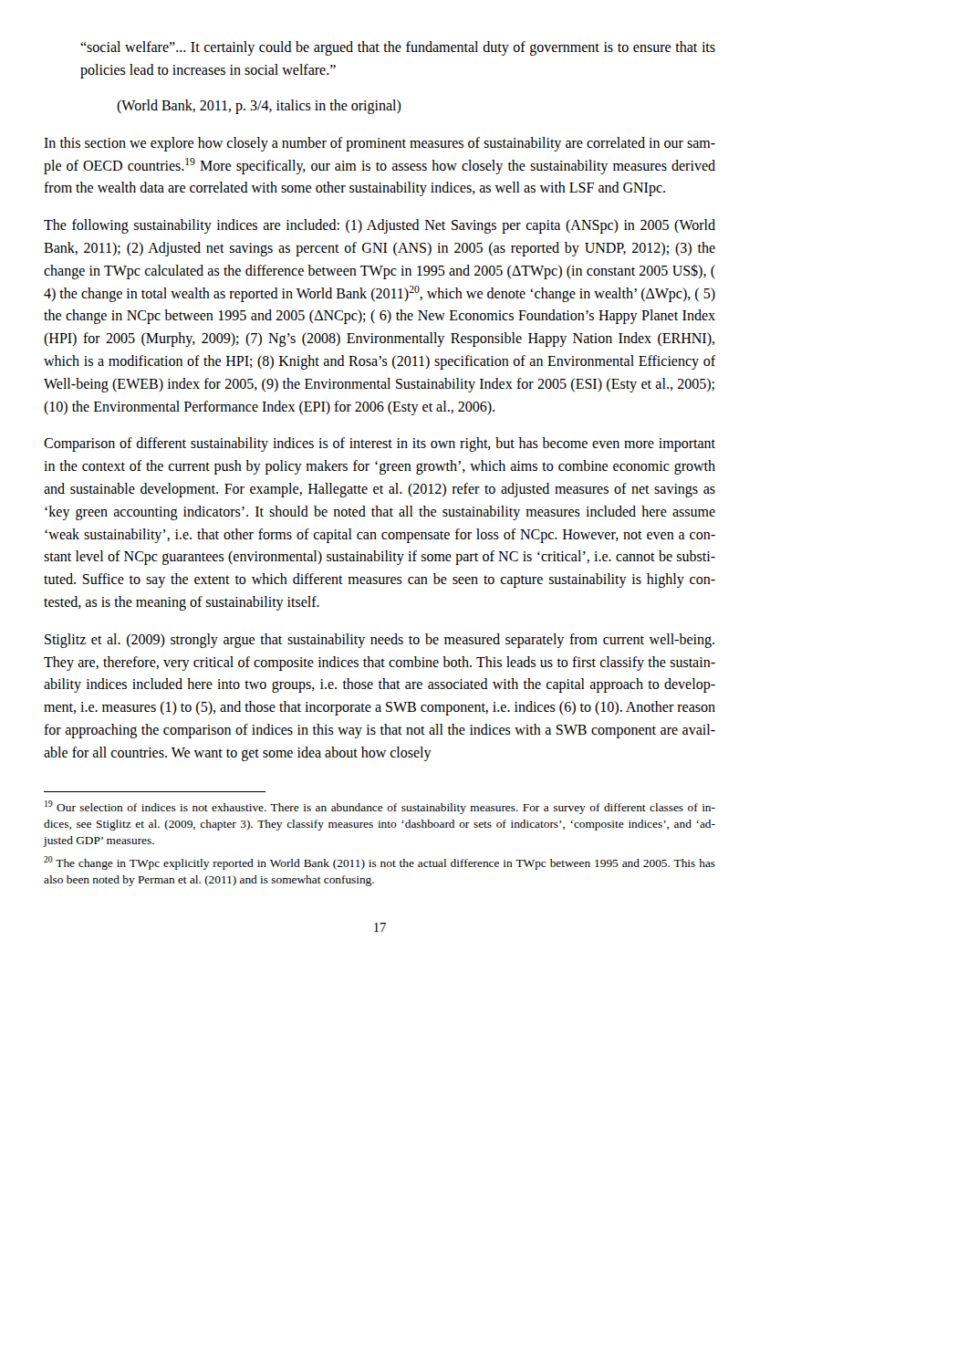“social welfare”... It certainly could be argued that the fundamental duty of government is to ensure that its policies lead to increases in social welfare.”
(World Bank, 2011, p. 3/4, italics in the original)
In this section we explore how closely a number of prominent measures of sustainability are correlated in our sample of OECD countries.19 More specifically, our aim is to assess how closely the sustainability measures derived from the wealth data are correlated with some other sustainability indices, as well as with LSF and GNIpc.
The following sustainability indices are included: (1) Adjusted Net Savings per capita (ANSpc) in 2005 (World Bank, 2011); (2) Adjusted net savings as percent of GNI (ANS) in 2005 (as reported by UNDP, 2012); (3) the change in TWpc calculated as the difference between TWpc in 1995 and 2005 (ΔTWpc) (in constant 2005 US$), ( 4) the change in total wealth as reported in World Bank (2011)20, which we denote ‘change in wealth’ (ΔWpc), ( 5) the change in NCpc between 1995 and 2005 (ΔNCpc); ( 6) the New Economics Foundation’s Happy Planet Index (HPI) for 2005 (Murphy, 2009); (7) Ng’s (2008) Environmentally Responsible Happy Nation Index (ERHNI), which is a modification of the HPI; (8) Knight and Rosa’s (2011) specification of an Environmental Efficiency of Well-being (EWEB) index for 2005, (9) the Environmental Sustainability Index for 2005 (ESI) (Esty et al., 2005); (10) the Environmental Performance Index (EPI) for 2006 (Esty et al., 2006).
Comparison of different sustainability indices is of interest in its own right, but has become even more important in the context of the current push by policy makers for ‘green growth’, which aims to combine economic growth and sustainable development. For example, Hallegatte et al. (2012) refer to adjusted measures of net savings as ‘key green accounting indicators’. It should be noted that all the sustainability measures included here assume ‘weak sustainability’, i.e. that other forms of capital can compensate for loss of NCpc. However, not even a constant level of NCpc guarantees (environmental) sustainability if some part of NC is ‘critical’, i.e. cannot be substituted. Suffice to say the extent to which different measures can be seen to capture sustainability is highly contested, as is the meaning of sustainability itself.
Stiglitz et al. (2009) strongly argue that sustainability needs to be measured separately from current well-being. They are, therefore, very critical of composite indices that combine both. This leads us to first classify the sustainability indices included here into two groups, i.e. those that are associated with the capital approach to development, i.e. measures (1) to (5), and those that incorporate a SWB component, i.e. indices (6) to (10). Another reason for approaching the comparison of indices in this way is that not all the indices with a SWB component are available for all countries. We want to get some idea about how closely
19 Our selection of indices is not exhaustive. There is an abundance of sustainability measures. For a survey of different classes of indices, see Stiglitz et al. (2009, chapter 3). They classify measures into ‘dashboard or sets of indicators’, ‘composite indices’, and ‘adjusted GDP’ measures.
20 The change in TWpc explicitly reported in World Bank (2011) is not the actual difference in TWpc between 1995 and 2005. This has also been noted by Perman et al. (2011) and is somewhat confusing.
17